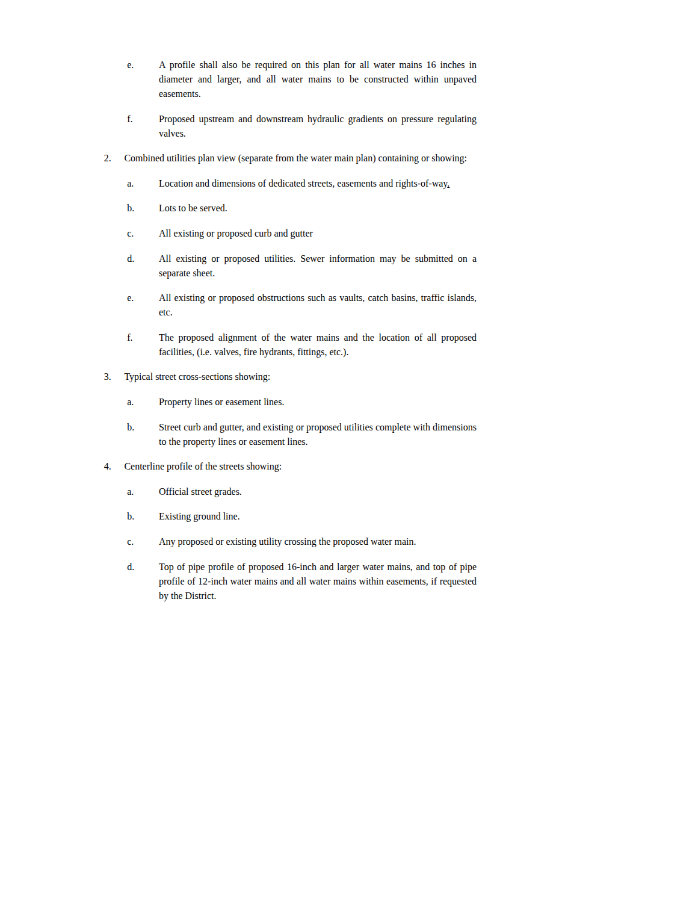e. A profile shall also be required on this plan for all water mains 16 inches in diameter and larger, and all water mains to be constructed within unpaved easements.
f. Proposed upstream and downstream hydraulic gradients on pressure regulating valves.
2. Combined utilities plan view (separate from the water main plan) containing or showing:
a. Location and dimensions of dedicated streets, easements and rights-of-way.
b. Lots to be served.
c. All existing or proposed curb and gutter
d. All existing or proposed utilities. Sewer information may be submitted on a separate sheet.
e. All existing or proposed obstructions such as vaults, catch basins, traffic islands, etc.
f. The proposed alignment of the water mains and the location of all proposed facilities, (i.e. valves, fire hydrants, fittings, etc.).
3. Typical street cross-sections showing:
a. Property lines or easement lines.
b. Street curb and gutter, and existing or proposed utilities complete with dimensions to the property lines or easement lines.
4. Centerline profile of the streets showing:
a. Official street grades.
b. Existing ground line.
c. Any proposed or existing utility crossing the proposed water main.
d. Top of pipe profile of proposed 16-inch and larger water mains, and top of pipe profile of 12-inch water mains and all water mains within easements, if requested by the District.